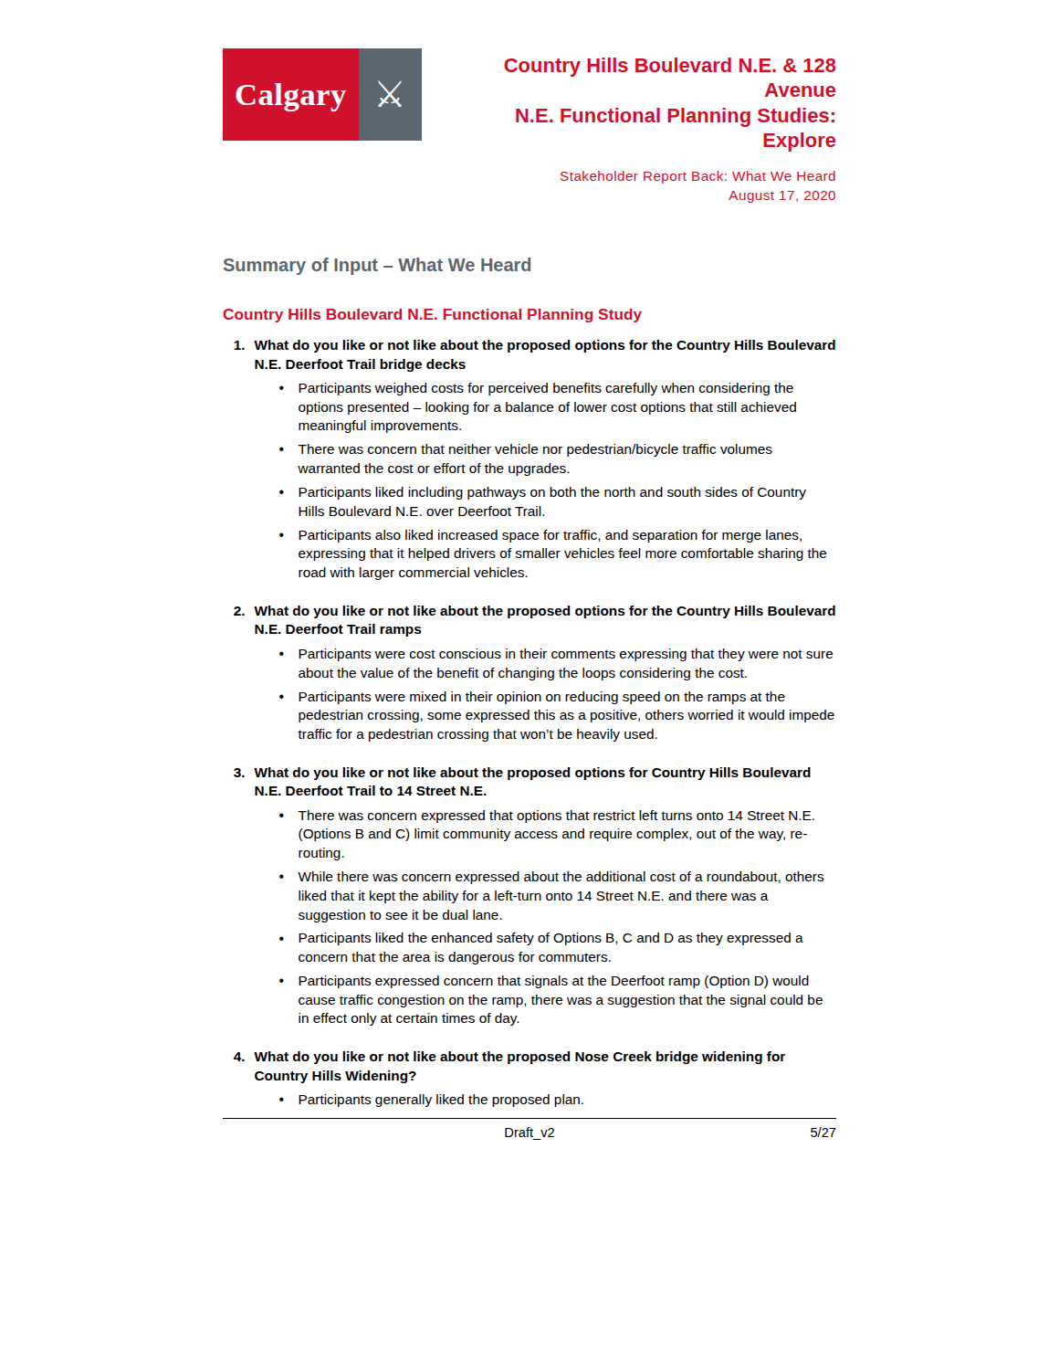Calgary
⚔
Country Hills Boulevard N.E. & 128 Avenue
N.E. Functional Planning Studies: Explore
Stakeholder Report Back: What We Heard August 17, 2020
Summary of Input – What We Heard
Country Hills Boulevard N.E. Functional Planning Study
What do you like or not like about the proposed options for the Country Hills Boulevard N.E. Deerfoot Trail bridge decks
Participants weighed costs for perceived benefits carefully when considering the options presented – looking for a balance of lower cost options that still achieved meaningful improvements.
There was concern that neither vehicle nor pedestrian/bicycle traffic volumes warranted the cost or effort of the upgrades.
Participants liked including pathways on both the north and south sides of Country Hills Boulevard N.E. over Deerfoot Trail.
Participants also liked increased space for traffic, and separation for merge lanes, expressing that it helped drivers of smaller vehicles feel more comfortable sharing the road with larger commercial vehicles.
What do you like or not like about the proposed options for the Country Hills Boulevard N.E. Deerfoot Trail ramps
Participants were cost conscious in their comments expressing that they were not sure about the value of the benefit of changing the loops considering the cost.
Participants were mixed in their opinion on reducing speed on the ramps at the pedestrian crossing, some expressed this as a positive, others worried it would impede traffic for a pedestrian crossing that won’t be heavily used.
What do you like or not like about the proposed options for Country Hills Boulevard N.E. Deerfoot Trail to 14 Street N.E.
There was concern expressed that options that restrict left turns onto 14 Street N.E. (Options B and C) limit community access and require complex, out of the way, re-routing.
While there was concern expressed about the additional cost of a roundabout, others liked that it kept the ability for a left-turn onto 14 Street N.E. and there was a suggestion to see it be dual lane.
Participants liked the enhanced safety of Options B, C and D as they expressed a concern that the area is dangerous for commuters.
Participants expressed concern that signals at the Deerfoot ramp (Option D) would cause traffic congestion on the ramp, there was a suggestion that the signal could be in effect only at certain times of day.
What do you like or not like about the proposed Nose Creek bridge widening for Country Hills Widening?
Participants generally liked the proposed plan.
Draft_v2
5/27